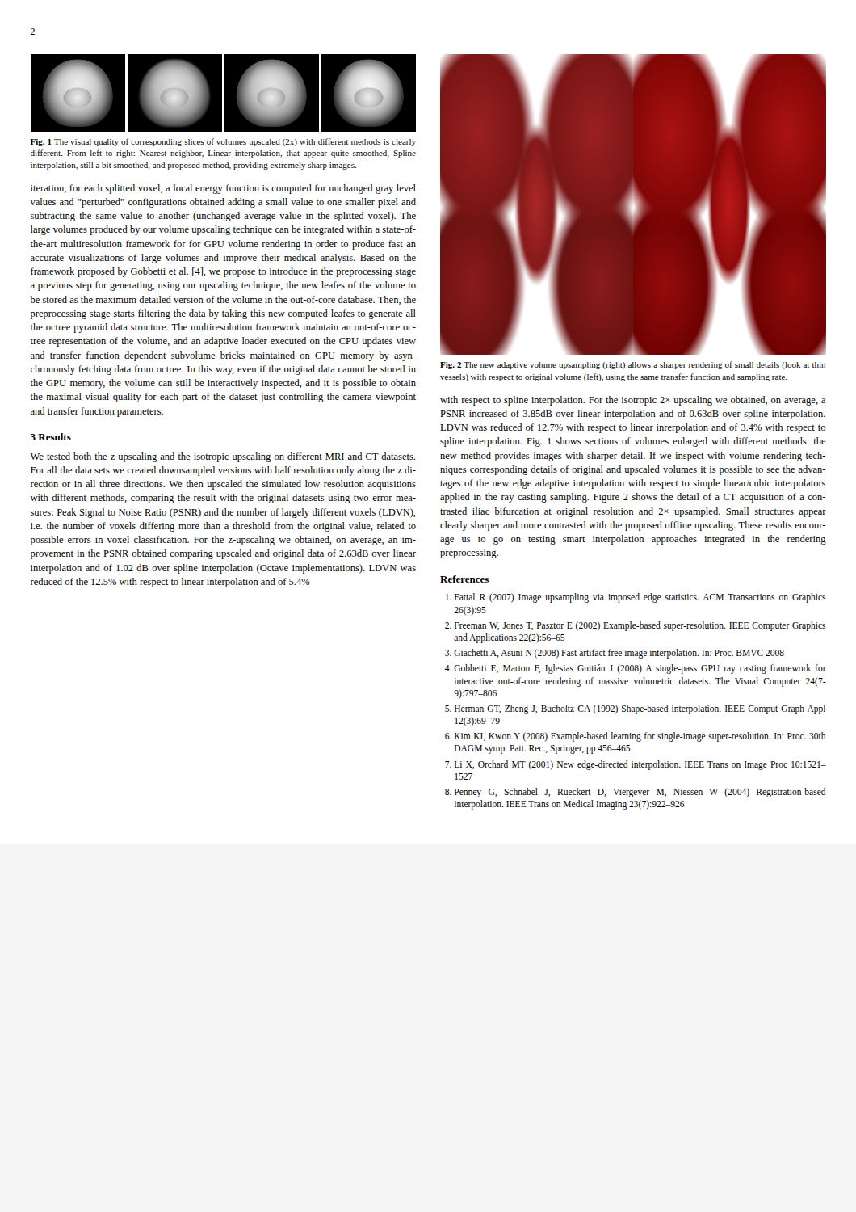2
Fig. 1 The visual quality of corresponding slices of volumes upscaled (2x) with different methods is clearly different. From left to right: Nearest neighbor, Linear interpolation, that appear quite smoothed, Spline interpolation, still a bit smoothed, and proposed method, providing extremely sharp images.
iteration, for each splitted voxel, a local energy function is computed for unchanged gray level values and ”perturbed” configurations obtained adding a small value to one smaller pixel and subtracting the same value to another (unchanged average value in the splitted voxel). The large volumes produced by our volume upscaling technique can be integrated within a state-of-the-art multiresolution framework for for GPU volume rendering in order to produce fast an accurate visualizations of large volumes and improve their medical analysis. Based on the framework proposed by Gobbetti et al. [4], we propose to introduce in the preprocessing stage a previous step for generating, using our upscaling technique, the new leafes of the volume to be stored as the maximum detailed version of the volume in the out-of-core database. Then, the preprocessing stage starts filtering the data by taking this new computed leafes to generate all the octree pyramid data structure. The multiresolution framework maintain an out-of-core octree representation of the volume, and an adaptive loader executed on the CPU updates view and transfer function dependent subvolume bricks maintained on GPU memory by asynchronously fetching data from octree. In this way, even if the original data cannot be stored in the GPU memory, the volume can still be interactively inspected, and it is possible to obtain the maximal visual quality for each part of the dataset just controlling the camera viewpoint and transfer function parameters.
3 Results
We tested both the z-upscaling and the isotropic upscaling on different MRI and CT datasets. For all the data sets we created downsampled versions with half resolution only along the z direction or in all three directions. We then upscaled the simulated low resolution acquisitions with different methods, comparing the result with the original datasets using two error measures: Peak Signal to Noise Ratio (PSNR) and the number of largely different voxels (LDVN), i.e. the number of voxels differing more than a threshold from the original value, related to possible errors in voxel classification. For the z-upscaling we obtained, on average, an improvement in the PSNR obtained comparing upscaled and original data of 2.63dB over linear interpolation and of 1.02 dB over spline interpolation (Octave implementations). LDVN was reduced of the 12.5% with respect to linear interpolation and of 5.4%
Fig. 2 The new adaptive volume upsampling (right) allows a sharper rendering of small details (look at thin vessels) with respect to original volume (left), using the same transfer function and sampling rate.
with respect to spline interpolation. For the isotropic 2× upscaling we obtained, on average, a PSNR increased of 3.85dB over linear interpolation and of 0.63dB over spline interpolation. LDVN was reduced of 12.7% with respect to linear inrerpolation and of 3.4% with respect to spline interpolation. Fig. 1 shows sections of volumes enlarged with different methods: the new method provides images with sharper detail. If we inspect with volume rendering techniques corresponding details of original and upscaled volumes it is possible to see the advantages of the new edge adaptive interpolation with respect to simple linear/cubic interpolators applied in the ray casting sampling. Figure 2 shows the detail of a CT acquisition of a contrasted iliac bifurcation at original resolution and 2× upsampled. Small structures appear clearly sharper and more contrasted with the proposed offline upscaling. These results encourage us to go on testing smart interpolation approaches integrated in the rendering preprocessing.
References
Fattal R (2007) Image upsampling via imposed edge statistics. ACM Transactions on Graphics 26(3):95
Freeman W, Jones T, Pasztor E (2002) Example-based super-resolution. IEEE Computer Graphics and Applications 22(2):56–65
Giachetti A, Asuni N (2008) Fast artifact free image interpolation. In: Proc. BMVC 2008
Gobbetti E, Marton F, Iglesias Guitián J (2008) A single-pass GPU ray casting framework for interactive out-of-core rendering of massive volumetric datasets. The Visual Computer 24(7-9):797–806
Herman GT, Zheng J, Bucholtz CA (1992) Shape-based interpolation. IEEE Comput Graph Appl 12(3):69–79
Kim KI, Kwon Y (2008) Example-based learning for single-image super-resolution. In: Proc. 30th DAGM symp. Patt. Rec., Springer, pp 456–465
Li X, Orchard MT (2001) New edge-directed interpolation. IEEE Trans on Image Proc 10:1521–1527
Penney G, Schnabel J, Rueckert D, Viergever M, Niessen W (2004) Registration-based interpolation. IEEE Trans on Medical Imaging 23(7):922–926